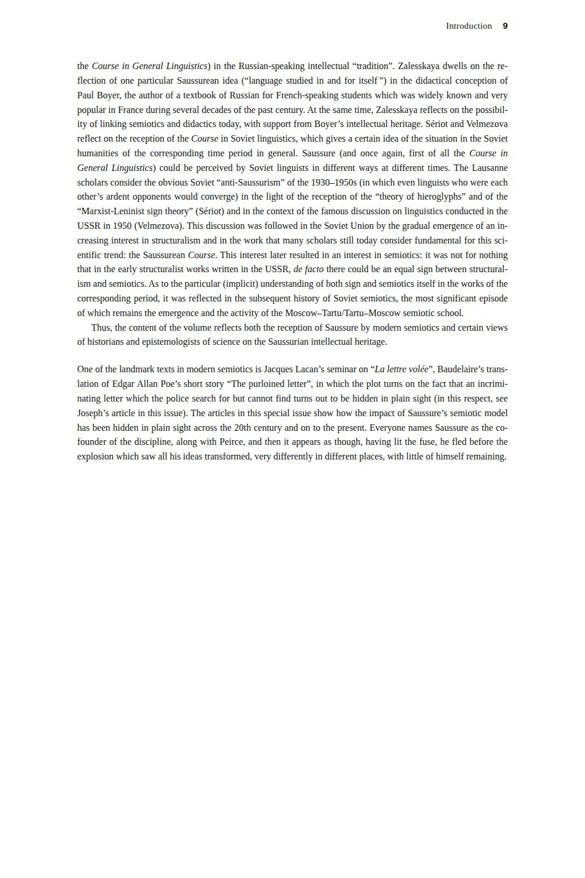Introduction 9
the Course in General Linguistics) in the Russian-speaking intellectual “tradition”. Zalesskaya dwells on the reflection of one particular Saussurean idea (“language studied in and for itself ”) in the didactical conception of Paul Boyer, the author of a textbook of Russian for French-speaking students which was widely known and very popular in France during several decades of the past century. At the same time, Zalesskaya reflects on the possibility of linking semiotics and didactics today, with support from Boyer’s intellectual heritage. Sériot and Velmezova reflect on the reception of the Course in Soviet linguistics, which gives a certain idea of the situation in the Soviet humanities of the corresponding time period in general. Saussure (and once again, first of all the Course in General Linguistics) could be perceived by Soviet linguists in different ways at different times. The Lausanne scholars consider the obvious Soviet “anti-Saussurism” of the 1930–1950s (in which even linguists who were each other’s ardent opponents would converge) in the light of the reception of the “theory of hieroglyphs” and of the “Marxist-Leninist sign theory” (Sériot) and in the context of the famous discussion on linguistics conducted in the USSR in 1950 (Velmezova). This discussion was followed in the Soviet Union by the gradual emergence of an increasing interest in structuralism and in the work that many scholars still today consider fundamental for this scientific trend: the Saussurean Course. This interest later resulted in an interest in semiotics: it was not for nothing that in the early structuralist works written in the USSR, de facto there could be an equal sign between structuralism and semiotics. As to the particular (implicit) understanding of both sign and semiotics itself in the works of the corresponding period, it was reflected in the subsequent history of Soviet semiotics, the most significant episode of which remains the emergence and the activity of the Moscow–Tartu/Tartu–Moscow semiotic school.
Thus, the content of the volume reflects both the reception of Saussure by modern semiotics and certain views of historians and epistemologists of science on the Saussurian intellectual heritage.
One of the landmark texts in modern semiotics is Jacques Lacan’s seminar on “La lettre volée”, Baudelaire’s translation of Edgar Allan Poe’s short story “The purloined letter”, in which the plot turns on the fact that an incriminating letter which the police search for but cannot find turns out to be hidden in plain sight (in this respect, see Joseph’s article in this issue). The articles in this special issue show how the impact of Saussure’s semiotic model has been hidden in plain sight across the 20th century and on to the present. Everyone names Saussure as the co-founder of the discipline, along with Peirce, and then it appears as though, having lit the fuse, he fled before the explosion which saw all his ideas transformed, very differently in different places, with little of himself remaining.